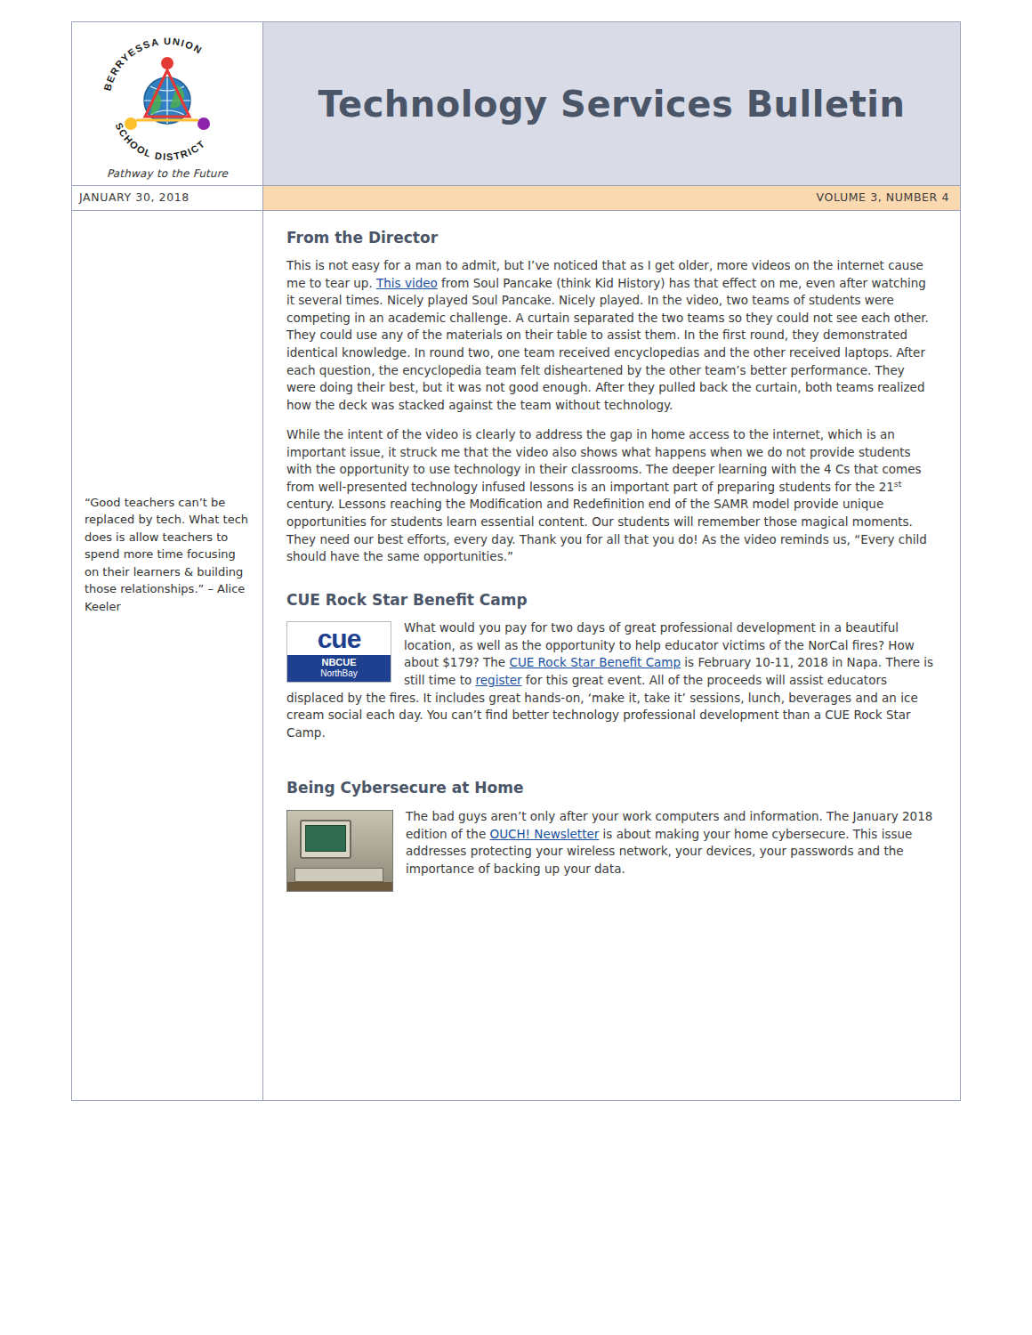BERRYESSA UNION SCHOOL DISTRICT
Pathway to the Future
Technology Services Bulletin
JANUARY 30, 2018
VOLUME 3, NUMBER 4
“Good teachers can’t be replaced by tech. What tech does is allow teachers to spend more time focusing on their learners & building those relationships.” – Alice Keeler
From the Director
This is not easy for a man to admit, but I’ve noticed that as I get older, more videos on the internet cause me to tear up. This video from Soul Pancake (think Kid History) has that effect on me, even after watching it several times. Nicely played Soul Pancake. Nicely played. In the video, two teams of students were competing in an academic challenge. A curtain separated the two teams so they could not see each other. They could use any of the materials on their table to assist them. In the first round, they demonstrated identical knowledge. In round two, one team received encyclopedias and the other received laptops. After each question, the encyclopedia team felt disheartened by the other team’s better performance. They were doing their best, but it was not good enough. After they pulled back the curtain, both teams realized how the deck was stacked against the team without technology.
While the intent of the video is clearly to address the gap in home access to the internet, which is an important issue, it struck me that the video also shows what happens when we do not provide students with the opportunity to use technology in their classrooms. The deeper learning with the 4 Cs that comes from well-presented technology infused lessons is an important part of preparing students for the 21st century. Lessons reaching the Modification and Redefinition end of the SAMR model provide unique opportunities for students learn essential content. Our students will remember those magical moments. They need our best efforts, every day. Thank you for all that you do! As the video reminds us, “Every child should have the same opportunities.”
CUE Rock Star Benefit Camp
cue
NBCUENorthBay
What would you pay for two days of great professional development in a beautiful location, as well as the opportunity to help educator victims of the NorCal fires? How about $179? The CUE Rock Star Benefit Camp is February 10-11, 2018 in Napa. There is still time to register for this great event. All of the proceeds will assist educators displaced by the fires. It includes great hands-on, ‘make it, take it’ sessions, lunch, beverages and an ice cream social each day. You can’t find better technology professional development than a CUE Rock Star Camp.
Being Cybersecure at Home
The bad guys aren’t only after your work computers and information. The January 2018 edition of the OUCH! Newsletter is about making your home cybersecure. This issue addresses protecting your wireless network, your devices, your passwords and the importance of backing up your data.